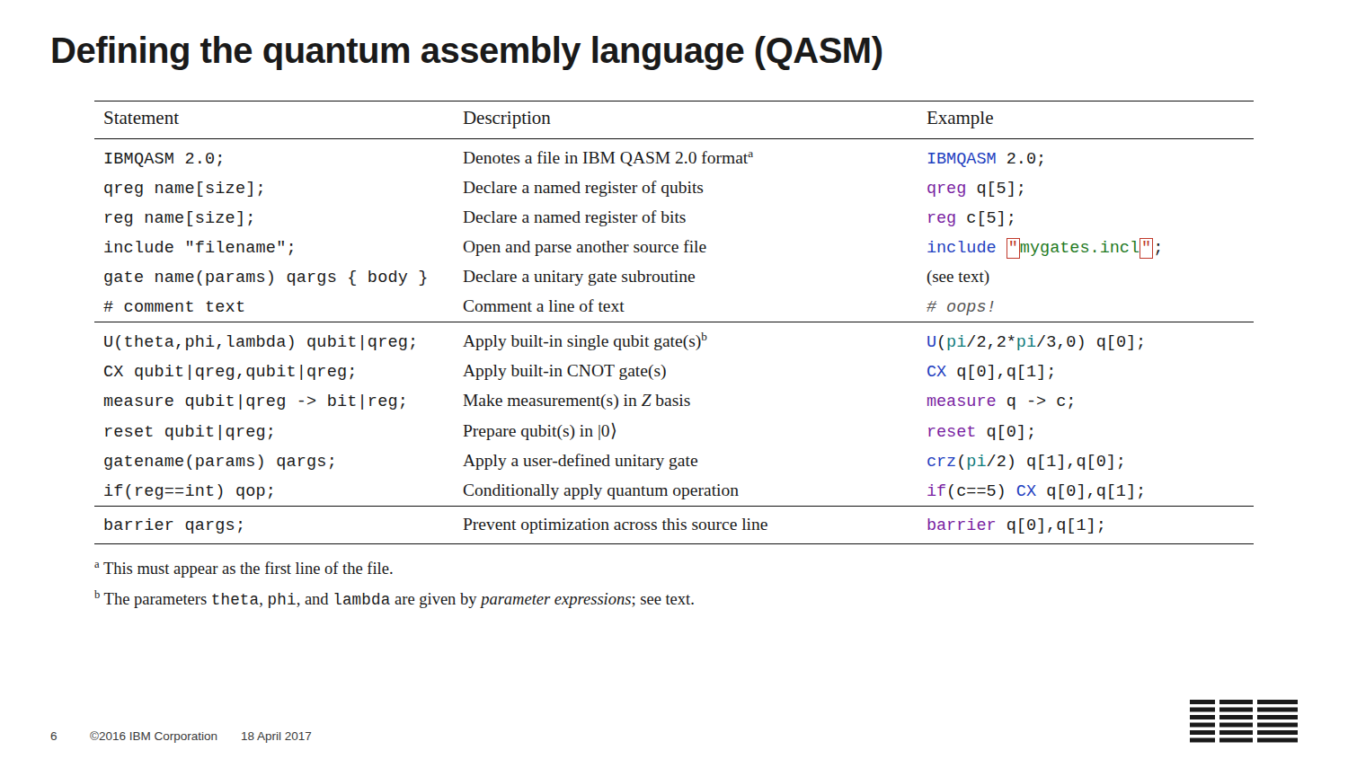Defining the quantum assembly language (QASM)
| Statement | Description | Example |
| --- | --- | --- |
| IBMQASM 2.0; | Denotes a file in IBM QASM 2.0 format a | IBMQASM 2.0; |
| qreg name[size]; | Declare a named register of qubits | qreg q[5]; |
| reg name[size]; | Declare a named register of bits | reg c[5]; |
| include "filename"; | Open and parse another source file | include " mygates.incl " ; |
| gate name(params) qargs { body } | Declare a unitary gate subroutine | (see text) |
| # comment text | Comment a line of text | # oops! |
| U(theta,phi,lambda) qubit/qreg; | Apply built-in single qubit gate(s) b | U ( pi /2,2* pi /3,0) q[0]; |
| CX qubit/qreg,qubit/qreg; | Apply built-in CNOT gate(s) | CX q[0],q[1]; |
| measure qubit/qreg -> bit/reg; | Make measurement(s) in Z basis | measure q -> c; |
| reset qubit/qreg; | Prepare qubit(s) in /0⟩ | reset q[0]; |
| gatename(params) qargs; | Apply a user-defined unitary gate | crz ( pi /2) q[1],q[0]; |
| if(reg==int) qop; | Conditionally apply quantum operation | if (c==5) CX q[0],q[1]; |
| barrier qargs; | Prevent optimization across this source line | barrier q[0],q[1]; |
a This must appear as the first line of the file.
b The parameters theta, phi, and lambda are given by parameter expressions; see text.
6 ©2016 IBM Corporation 18 April 2017